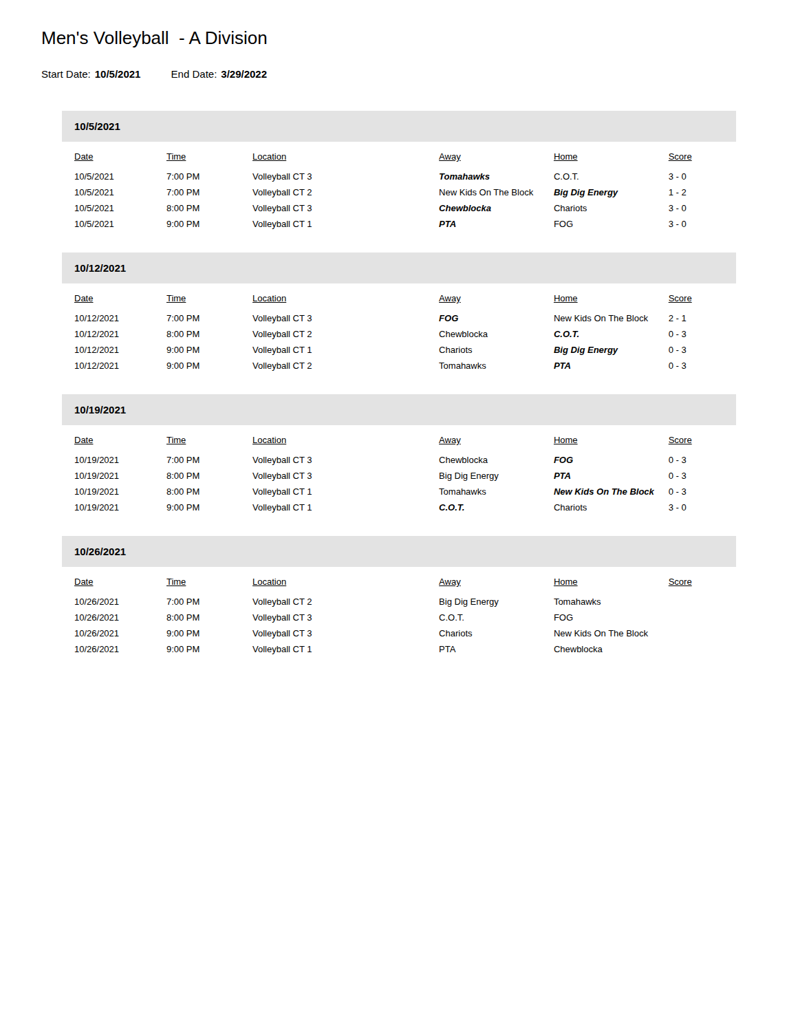Men's Volleyball - A Division
Start Date: 10/5/2021 End Date: 3/29/2022
10/5/2021
| Date | Time | Location | Away | Home | Score |
| --- | --- | --- | --- | --- | --- |
| 10/5/2021 | 7:00 PM | Volleyball CT 3 | Tomahawks | C.O.T. | 3 - 0 |
| 10/5/2021 | 7:00 PM | Volleyball CT 2 | New Kids On The Block | Big Dig Energy | 1 - 2 |
| 10/5/2021 | 8:00 PM | Volleyball CT 3 | Chewblocka | Chariots | 3 - 0 |
| 10/5/2021 | 9:00 PM | Volleyball CT 1 | PTA | FOG | 3 - 0 |
10/12/2021
| Date | Time | Location | Away | Home | Score |
| --- | --- | --- | --- | --- | --- |
| 10/12/2021 | 7:00 PM | Volleyball CT 3 | FOG | New Kids On The Block | 2 - 1 |
| 10/12/2021 | 8:00 PM | Volleyball CT 2 | Chewblocka | C.O.T. | 0 - 3 |
| 10/12/2021 | 9:00 PM | Volleyball CT 1 | Chariots | Big Dig Energy | 0 - 3 |
| 10/12/2021 | 9:00 PM | Volleyball CT 2 | Tomahawks | PTA | 0 - 3 |
10/19/2021
| Date | Time | Location | Away | Home | Score |
| --- | --- | --- | --- | --- | --- |
| 10/19/2021 | 7:00 PM | Volleyball CT 3 | Chewblocka | FOG | 0 - 3 |
| 10/19/2021 | 8:00 PM | Volleyball CT 3 | Big Dig Energy | PTA | 0 - 3 |
| 10/19/2021 | 8:00 PM | Volleyball CT 1 | Tomahawks | New Kids On The Block | 0 - 3 |
| 10/19/2021 | 9:00 PM | Volleyball CT 1 | C.O.T. | Chariots | 3 - 0 |
10/26/2021
| Date | Time | Location | Away | Home | Score |
| --- | --- | --- | --- | --- | --- |
| 10/26/2021 | 7:00 PM | Volleyball CT 2 | Big Dig Energy | Tomahawks | |
| 10/26/2021 | 8:00 PM | Volleyball CT 3 | C.O.T. | FOG | |
| 10/26/2021 | 9:00 PM | Volleyball CT 3 | Chariots | New Kids On The Block | |
| 10/26/2021 | 9:00 PM | Volleyball CT 1 | PTA | Chewblocka | |